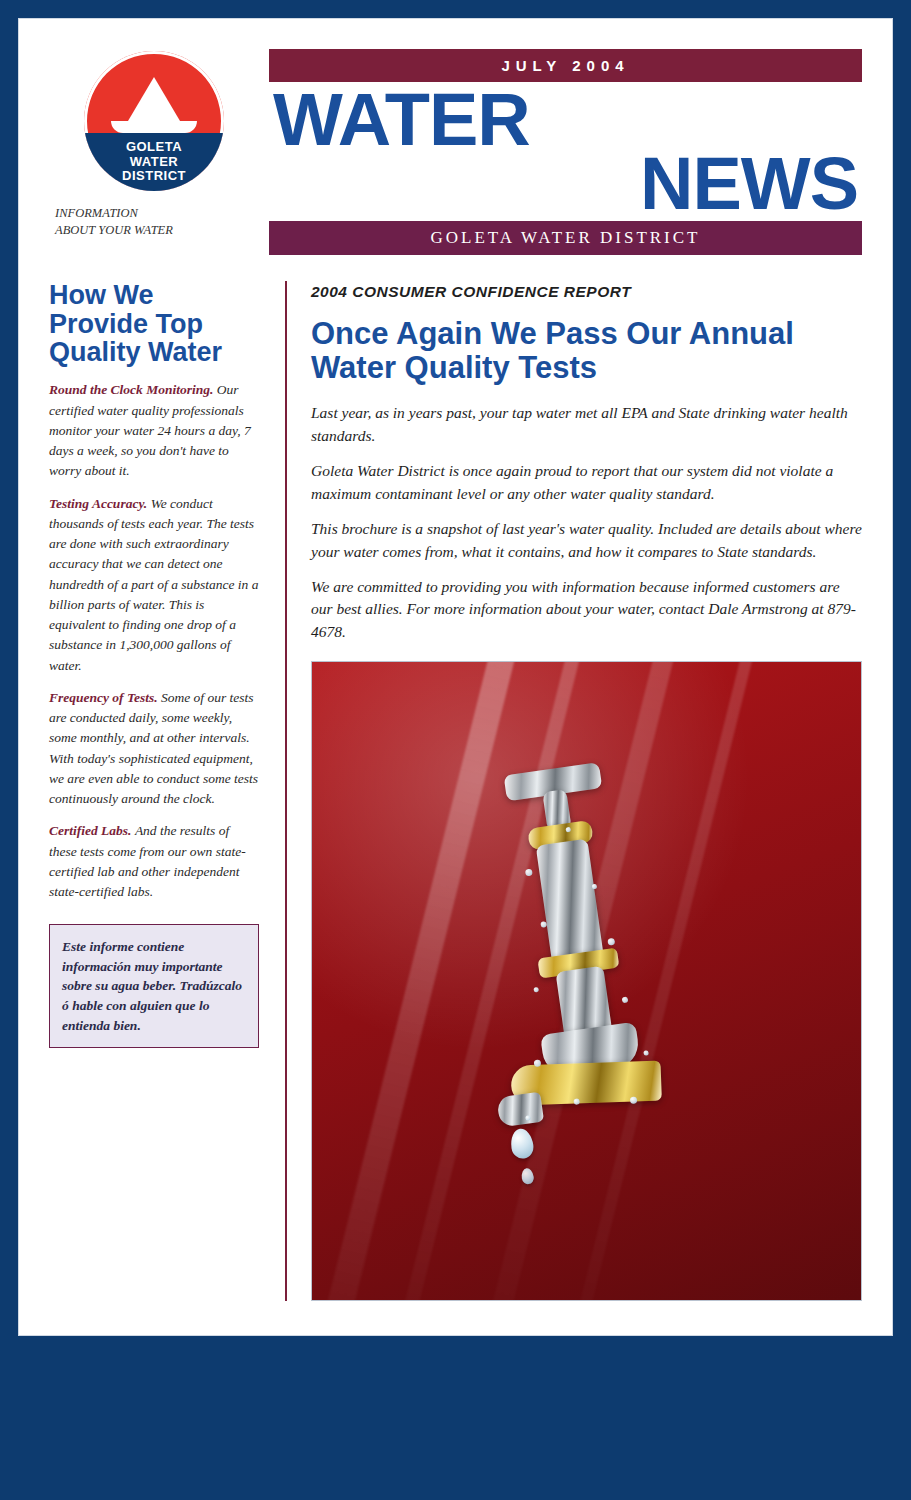GOLETA WATER DISTRICT
INFORMATION
ABOUT YOUR WATER
JULY 2004
WATER NEWS
GOLETA WATER DISTRICT
How We Provide Top Quality Water
Round the Clock Monitoring. Our certified water quality professionals monitor your water 24 hours a day, 7 days a week, so you don't have to worry about it.
Testing Accuracy. We conduct thousands of tests each year. The tests are done with such extraordinary accuracy that we can detect one hundredth of a part of a substance in a billion parts of water. This is equivalent to finding one drop of a substance in 1,300,000 gallons of water.
Frequency of Tests. Some of our tests are conducted daily, some weekly, some monthly, and at other intervals. With today's sophisticated equipment, we are even able to conduct some tests continuously around the clock.
Certified Labs. And the results of these tests come from our own state-certified lab and other independent state-certified labs.
Este informe contiene información muy importante sobre su agua beber. Tradúzcalo ó hable con alguien que lo entienda bien.
2004 CONSUMER CONFIDENCE REPORT
Once Again We Pass Our Annual Water Quality Tests
Last year, as in years past, your tap water met all EPA and State drinking water health standards.
Goleta Water District is once again proud to report that our system did not violate a maximum contaminant level or any other water quality standard.
This brochure is a snapshot of last year's water quality. Included are details about where your water comes from, what it contains, and how it compares to State standards.
We are committed to providing you with information because informed customers are our best allies. For more information about your water, contact Dale Armstrong at 879-4678.